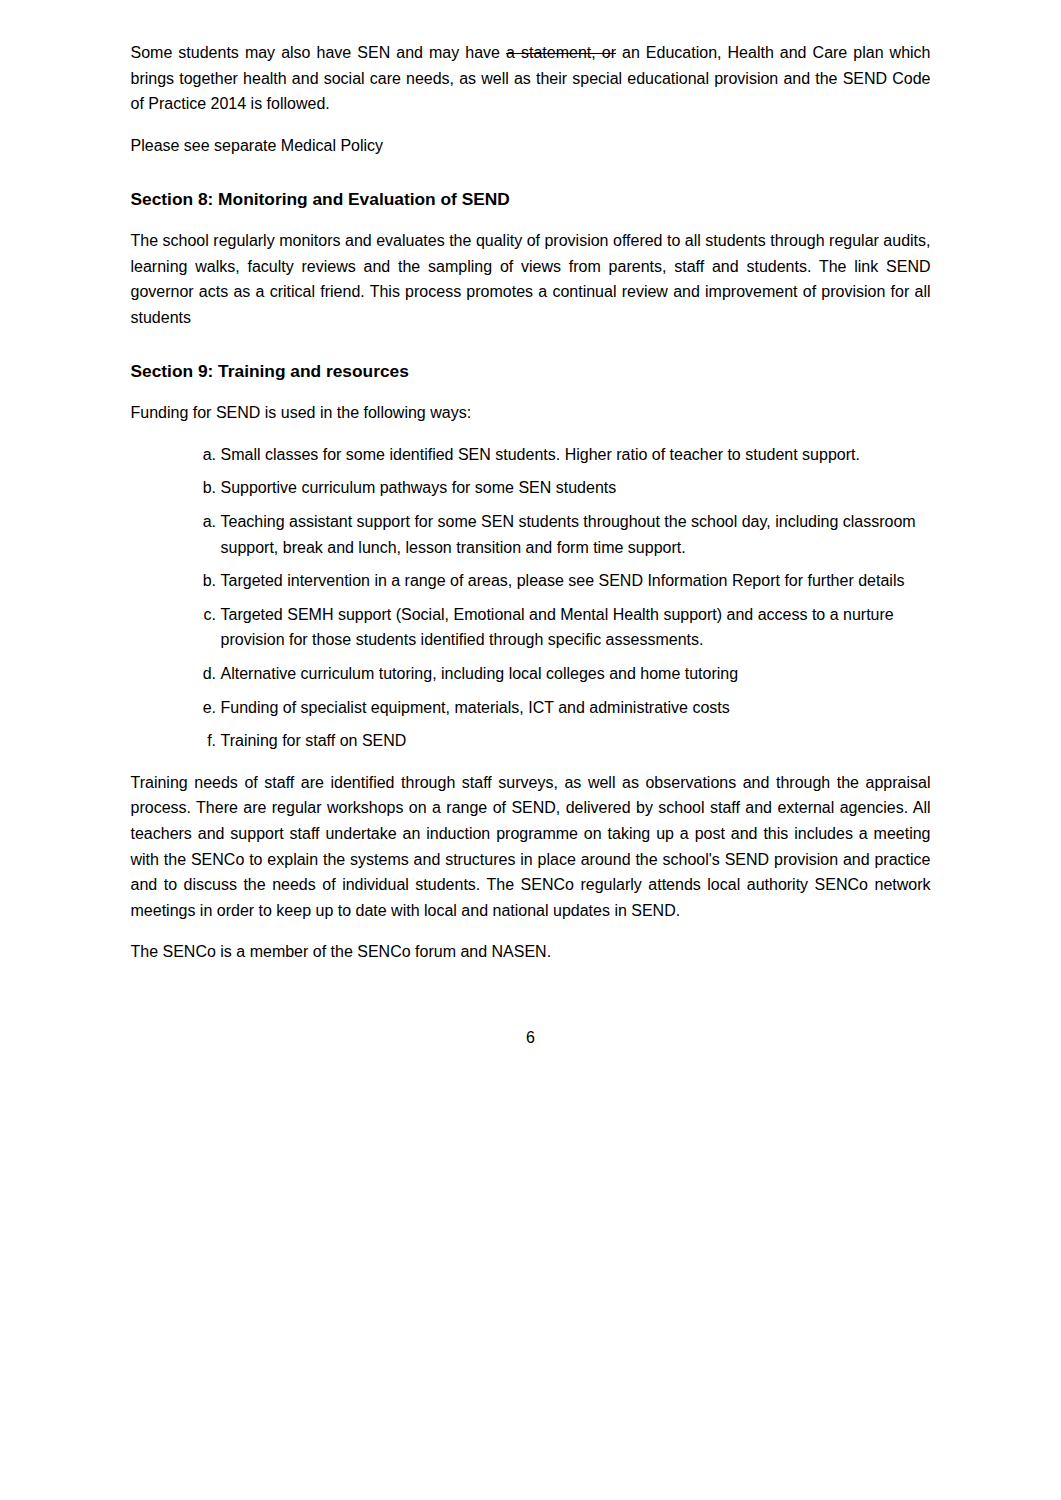Some students may also have SEN and may have a statement, or an Education, Health and Care plan which brings together health and social care needs, as well as their special educational provision and the SEND Code of Practice 2014 is followed.
Please see separate Medical Policy
Section 8: Monitoring and Evaluation of SEND
The school regularly monitors and evaluates the quality of provision offered to all students through regular audits, learning walks, faculty reviews and the sampling of views from parents, staff and students. The link SEND governor acts as a critical friend. This process promotes a continual review and improvement of provision for all students
Section 9: Training and resources
Funding for SEND is used in the following ways:
Small classes for some identified SEN students. Higher ratio of teacher to student support.
Supportive curriculum pathways for some SEN students
Teaching assistant support for some SEN students throughout the school day, including classroom support, break and lunch, lesson transition and form time support.
Targeted intervention in a range of areas, please see SEND Information Report for further details
Targeted SEMH support (Social, Emotional and Mental Health support) and access to a nurture provision for those students identified through specific assessments.
Alternative curriculum tutoring, including local colleges and home tutoring
Funding of specialist equipment, materials, ICT and administrative costs
Training for staff on SEND
Training needs of staff are identified through staff surveys, as well as observations and through the appraisal process. There are regular workshops on a range of SEND, delivered by school staff and external agencies. All teachers and support staff undertake an induction programme on taking up a post and this includes a meeting with the SENCo to explain the systems and structures in place around the school's SEND provision and practice and to discuss the needs of individual students. The SENCo regularly attends local authority SENCo network meetings in order to keep up to date with local and national updates in SEND.
The SENCo is a member of the SENCo forum and NASEN.
6